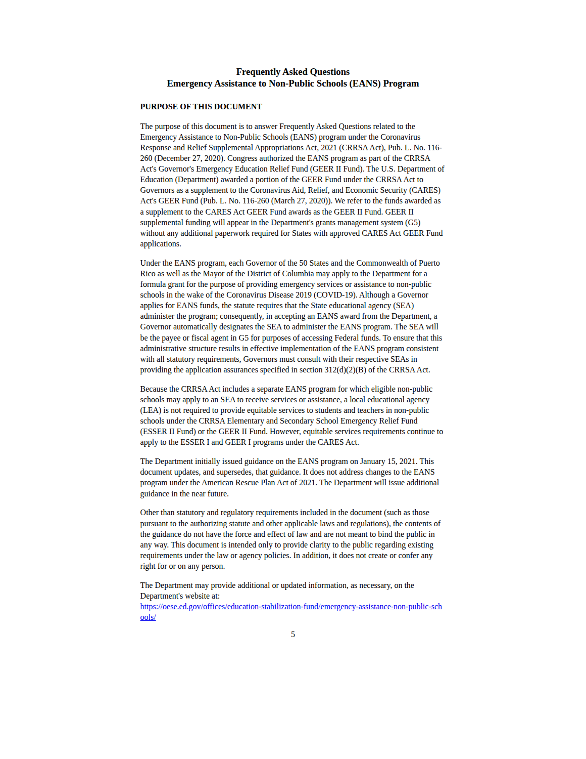Frequently Asked QuestionsEmergency Assistance to Non-Public Schools (EANS) Program
PURPOSE OF THIS DOCUMENT
The purpose of this document is to answer Frequently Asked Questions related to the Emergency Assistance to Non-Public Schools (EANS) program under the Coronavirus Response and Relief Supplemental Appropriations Act, 2021 (CRRSA Act), Pub. L. No. 116-260 (December 27, 2020). Congress authorized the EANS program as part of the CRRSA Act's Governor's Emergency Education Relief Fund (GEER II Fund). The U.S. Department of Education (Department) awarded a portion of the GEER Fund under the CRRSA Act to Governors as a supplement to the Coronavirus Aid, Relief, and Economic Security (CARES) Act's GEER Fund (Pub. L. No. 116-260 (March 27, 2020)). We refer to the funds awarded as a supplement to the CARES Act GEER Fund awards as the GEER II Fund. GEER II supplemental funding will appear in the Department's grants management system (G5) without any additional paperwork required for States with approved CARES Act GEER Fund applications.
Under the EANS program, each Governor of the 50 States and the Commonwealth of Puerto Rico as well as the Mayor of the District of Columbia may apply to the Department for a formula grant for the purpose of providing emergency services or assistance to non-public schools in the wake of the Coronavirus Disease 2019 (COVID-19). Although a Governor applies for EANS funds, the statute requires that the State educational agency (SEA) administer the program; consequently, in accepting an EANS award from the Department, a Governor automatically designates the SEA to administer the EANS program. The SEA will be the payee or fiscal agent in G5 for purposes of accessing Federal funds. To ensure that this administrative structure results in effective implementation of the EANS program consistent with all statutory requirements, Governors must consult with their respective SEAs in providing the application assurances specified in section 312(d)(2)(B) of the CRRSA Act.
Because the CRRSA Act includes a separate EANS program for which eligible non-public schools may apply to an SEA to receive services or assistance, a local educational agency (LEA) is not required to provide equitable services to students and teachers in non-public schools under the CRRSA Elementary and Secondary School Emergency Relief Fund (ESSER II Fund) or the GEER II Fund. However, equitable services requirements continue to apply to the ESSER I and GEER I programs under the CARES Act.
The Department initially issued guidance on the EANS program on January 15, 2021. This document updates, and supersedes, that guidance. It does not address changes to the EANS program under the American Rescue Plan Act of 2021. The Department will issue additional guidance in the near future.
Other than statutory and regulatory requirements included in the document (such as those pursuant to the authorizing statute and other applicable laws and regulations), the contents of the guidance do not have the force and effect of law and are not meant to bind the public in any way. This document is intended only to provide clarity to the public regarding existing requirements under the law or agency policies. In addition, it does not create or confer any right for or on any person.
The Department may provide additional or updated information, as necessary, on the Department's website at:
https://oese.ed.gov/offices/education-stabilization-fund/emergency-assistance-non-public-schools/
5